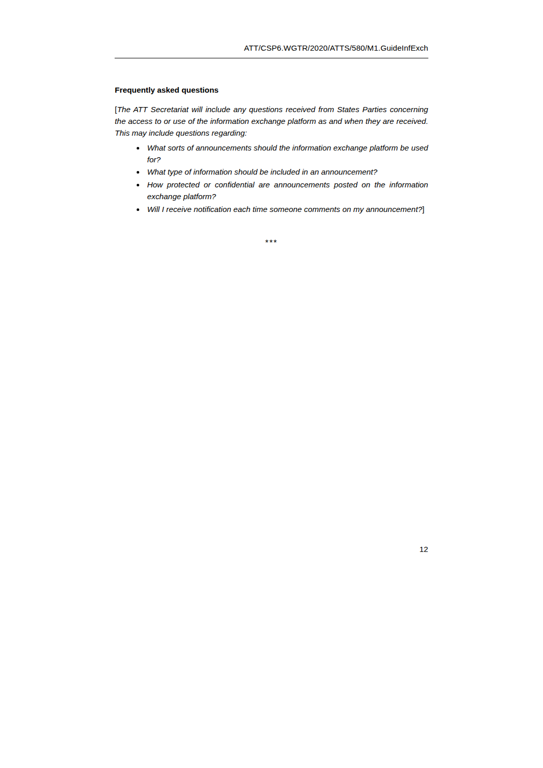ATT/CSP6.WGTR/2020/ATTS/580/M1.GuideInfExch
Frequently asked questions
[The ATT Secretariat will include any questions received from States Parties concerning the access to or use of the information exchange platform as and when they are received. This may include questions regarding:
What sorts of announcements should the information exchange platform be used for?
What type of information should be included in an announcement?
How protected or confidential are announcements posted on the information exchange platform?
Will I receive notification each time someone comments on my announcement?]
***
12